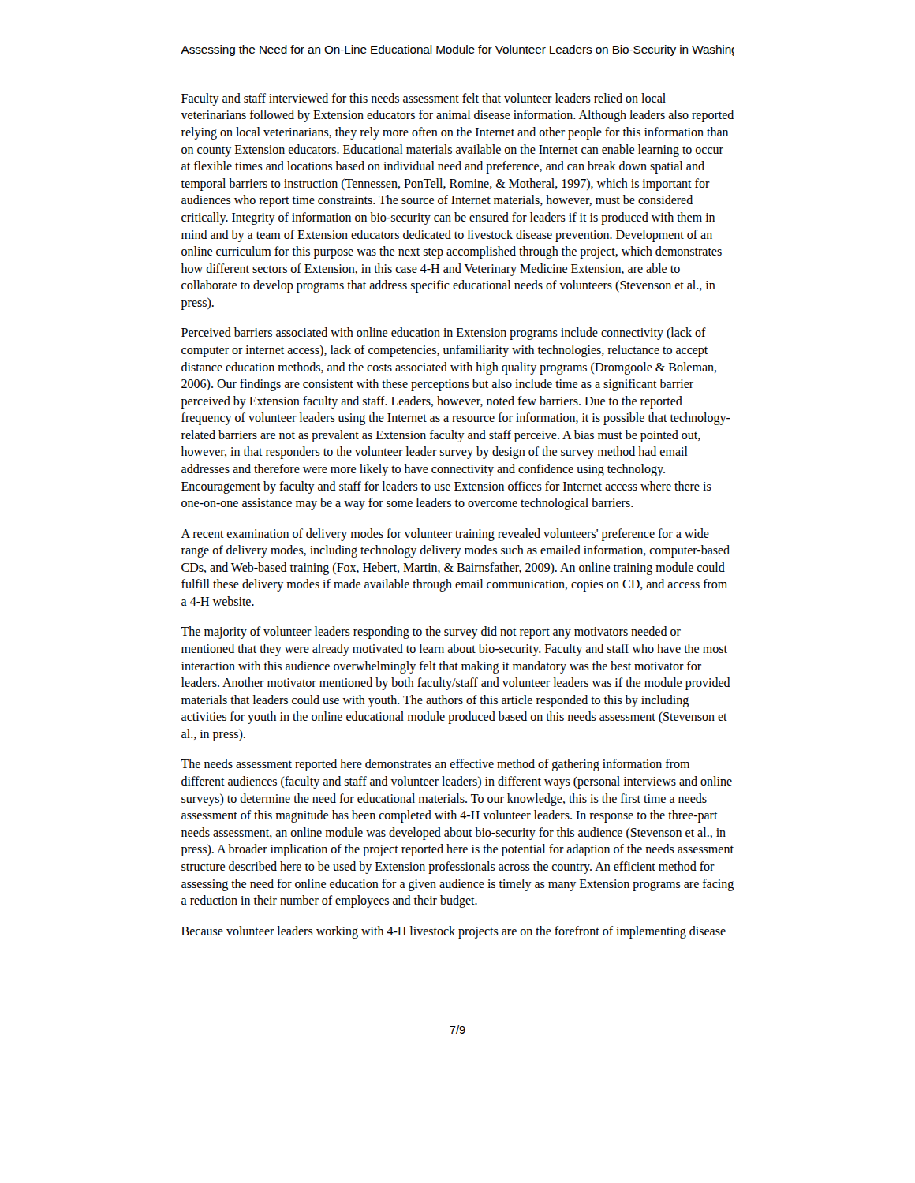Assessing the Need for an On-Line Educational Module for Volunteer Leaders on Bio-Security in Washington State 4-H 06/23/14 5:49 PM
Faculty and staff interviewed for this needs assessment felt that volunteer leaders relied on local veterinarians followed by Extension educators for animal disease information. Although leaders also reported relying on local veterinarians, they rely more often on the Internet and other people for this information than on county Extension educators. Educational materials available on the Internet can enable learning to occur at flexible times and locations based on individual need and preference, and can break down spatial and temporal barriers to instruction (Tennessen, PonTell, Romine, & Motheral, 1997), which is important for audiences who report time constraints. The source of Internet materials, however, must be considered critically. Integrity of information on bio-security can be ensured for leaders if it is produced with them in mind and by a team of Extension educators dedicated to livestock disease prevention. Development of an online curriculum for this purpose was the next step accomplished through the project, which demonstrates how different sectors of Extension, in this case 4-H and Veterinary Medicine Extension, are able to collaborate to develop programs that address specific educational needs of volunteers (Stevenson et al., in press).
Perceived barriers associated with online education in Extension programs include connectivity (lack of computer or internet access), lack of competencies, unfamiliarity with technologies, reluctance to accept distance education methods, and the costs associated with high quality programs (Dromgoole & Boleman, 2006). Our findings are consistent with these perceptions but also include time as a significant barrier perceived by Extension faculty and staff. Leaders, however, noted few barriers. Due to the reported frequency of volunteer leaders using the Internet as a resource for information, it is possible that technology-related barriers are not as prevalent as Extension faculty and staff perceive. A bias must be pointed out, however, in that responders to the volunteer leader survey by design of the survey method had email addresses and therefore were more likely to have connectivity and confidence using technology. Encouragement by faculty and staff for leaders to use Extension offices for Internet access where there is one-on-one assistance may be a way for some leaders to overcome technological barriers.
A recent examination of delivery modes for volunteer training revealed volunteers' preference for a wide range of delivery modes, including technology delivery modes such as emailed information, computer-based CDs, and Web-based training (Fox, Hebert, Martin, & Bairnsfather, 2009). An online training module could fulfill these delivery modes if made available through email communication, copies on CD, and access from a 4-H website.
The majority of volunteer leaders responding to the survey did not report any motivators needed or mentioned that they were already motivated to learn about bio-security. Faculty and staff who have the most interaction with this audience overwhelmingly felt that making it mandatory was the best motivator for leaders. Another motivator mentioned by both faculty/staff and volunteer leaders was if the module provided materials that leaders could use with youth. The authors of this article responded to this by including activities for youth in the online educational module produced based on this needs assessment (Stevenson et al., in press).
The needs assessment reported here demonstrates an effective method of gathering information from different audiences (faculty and staff and volunteer leaders) in different ways (personal interviews and online surveys) to determine the need for educational materials. To our knowledge, this is the first time a needs assessment of this magnitude has been completed with 4-H volunteer leaders. In response to the three-part needs assessment, an online module was developed about bio-security for this audience (Stevenson et al., in press). A broader implication of the project reported here is the potential for adaption of the needs assessment structure described here to be used by Extension professionals across the country. An efficient method for assessing the need for online education for a given audience is timely as many Extension programs are facing a reduction in their number of employees and their budget.
Because volunteer leaders working with 4-H livestock projects are on the forefront of implementing disease
7/9